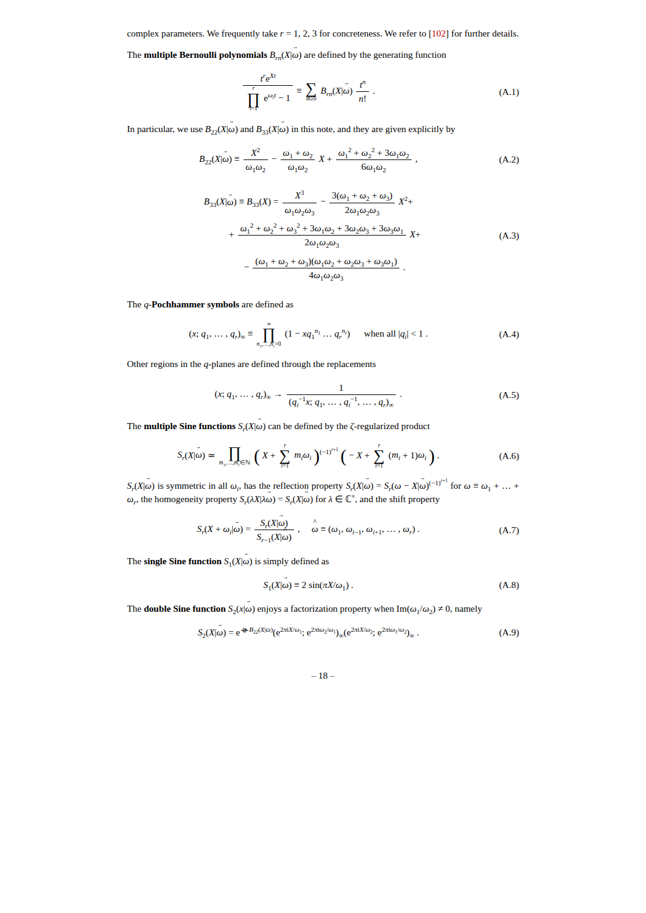complex parameters. We frequently take r = 1, 2, 3 for concreteness. We refer to [102] for further details.
The multiple Bernoulli polynomials Brn(X|ω) are defined by the generating function
treXt r∏i=1 eωit − 1 ≡ ∑m≥0 Brn(X|ω) tn n! .
(A.1)
In particular, we use B22(X|ω) and B33(X|ω) in this note, and they are given explicitly by
B22(X|ω) ≡ X2 ω1ω2 − ω1 + ω2 ω1ω2 X + ω12 + ω22 + 3ω1ω26ω1ω2 ,
(A.2)
B33(X|ω) ≡ B33(X) = X3 ω1ω2ω3 − 3(ω1 + ω2 + ω3) 2ω1ω2ω3 X2+ + ω12 + ω22 + ω32 + 3ω1ω2 + 3ω2ω3 + 3ω3ω12ω1ω2ω3 X+ − (ω1 + ω2 + ω3)(ω1ω2 + ω2ω3 + ω3ω1) 4ω1ω2ω3 .
(A.3)
The q-Pochhammer symbols are defined as
(x; q1, … , qr)∞ ≡ ∞∏n1,…,nr=0 (1 − xq1n1 … qrnr) when all |qi| < 1 .
(A.4)
Other regions in the q-planes are defined through the replacements
(x; q1, … , qr)∞ → 1 (qi−1x; q1, … , qi−1, … , qr)∞ .
(A.5)
The multiple Sine functions Sr(X|ω) can be defined by the ζ-regularized product
Sr(X|ω) ≃ ∏m1,…,mr∈ℕ ( X + r∑i=1 miωi )(−1)r+1 ( − X + r∑i=1 (mi + 1)ωi ) .
(A.6)
Sr(X|ω) is symmetric in all ωi, has the reflection property Sr(X|ω) = Sr(ω − X|ω)(−1)r+1 for ω ≡ ω1 + … + ωr, the homogeneity property Sr(λX|λω) = Sr(X|ω) for λ ∈ ℂ×, and the shift property
Sr(X + ωi|ω) = Sr(X|ω) Sr−1(X|ω) , ω ≡ (ω1, ωi−1, ωi+1, … , ωr) .
(A.7)
The single Sine function S1(X|ω) is simply defined as
S1(X|ω) ≡ 2 sin(πX/ω1) .
(A.8)
The double Sine function S2(x|ω) enjoys a factorization property when Im(ω1/ω2) ≠ 0, namely
S2(X|ω) = eiπ 2 B22(X|ω)(e2πiX/ω1; e2πiω2/ω1)∞(e2πiX/ω2; e2πiω1/ω2)∞ .
(A.9)
– 18 –